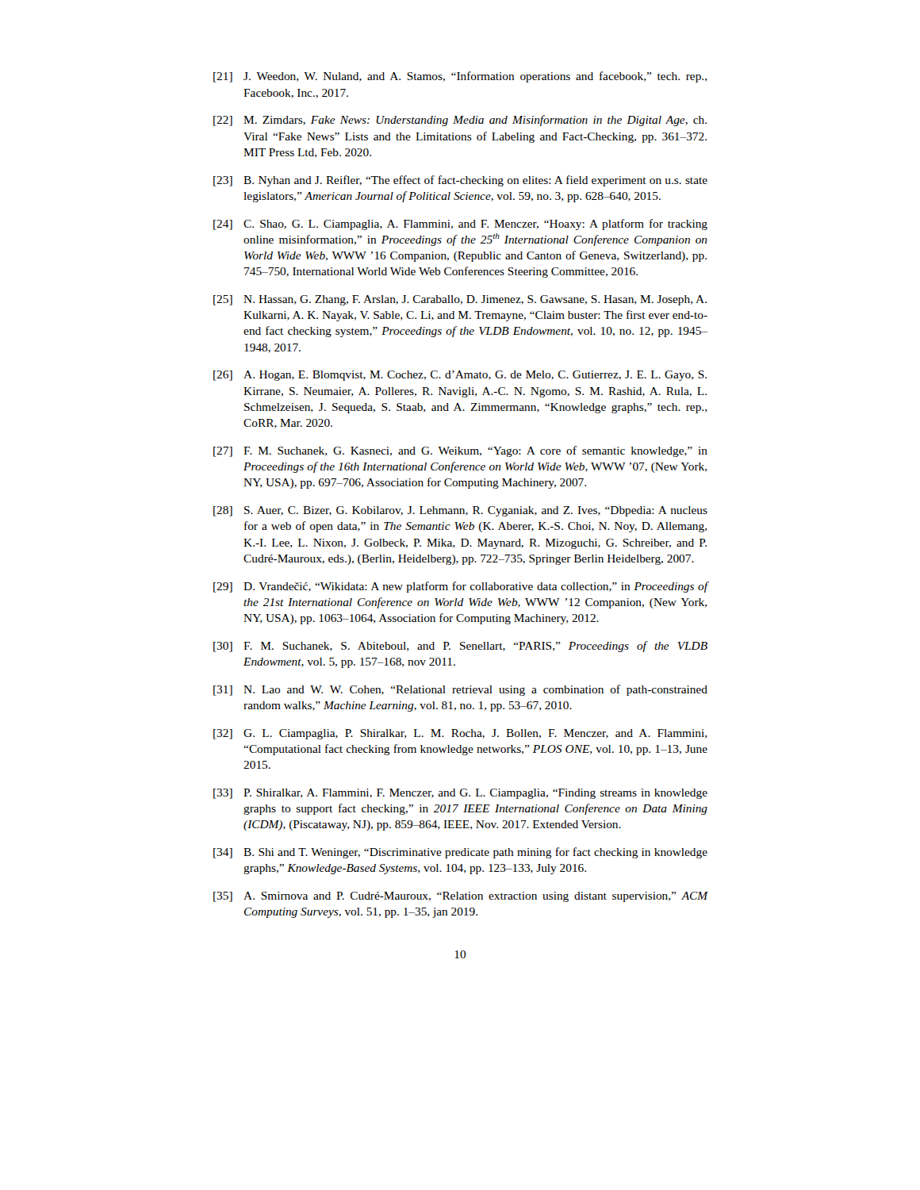[21] J. Weedon, W. Nuland, and A. Stamos, “Information operations and facebook,” tech. rep., Facebook, Inc., 2017.
[22] M. Zimdars, Fake News: Understanding Media and Misinformation in the Digital Age, ch. Viral “Fake News” Lists and the Limitations of Labeling and Fact-Checking, pp. 361–372. MIT Press Ltd, Feb. 2020.
[23] B. Nyhan and J. Reifler, “The effect of fact-checking on elites: A field experiment on u.s. state legislators,” American Journal of Political Science, vol. 59, no. 3, pp. 628–640, 2015.
[24] C. Shao, G. L. Ciampaglia, A. Flammini, and F. Menczer, “Hoaxy: A platform for tracking online misinformation,” in Proceedings of the 25th International Conference Companion on World Wide Web, WWW ’16 Companion, (Republic and Canton of Geneva, Switzerland), pp. 745–750, International World Wide Web Conferences Steering Committee, 2016.
[25] N. Hassan, G. Zhang, F. Arslan, J. Caraballo, D. Jimenez, S. Gawsane, S. Hasan, M. Joseph, A. Kulkarni, A. K. Nayak, V. Sable, C. Li, and M. Tremayne, “Claim buster: The first ever end-to-end fact checking system,” Proceedings of the VLDB Endowment, vol. 10, no. 12, pp. 1945–1948, 2017.
[26] A. Hogan, E. Blomqvist, M. Cochez, C. d’Amato, G. de Melo, C. Gutierrez, J. E. L. Gayo, S. Kirrane, S. Neumaier, A. Polleres, R. Navigli, A.-C. N. Ngomo, S. M. Rashid, A. Rula, L. Schmelzeisen, J. Sequeda, S. Staab, and A. Zimmermann, “Knowledge graphs,” tech. rep., CoRR, Mar. 2020.
[27] F. M. Suchanek, G. Kasneci, and G. Weikum, “Yago: A core of semantic knowledge,” in Proceedings of the 16th International Conference on World Wide Web, WWW ’07, (New York, NY, USA), pp. 697–706, Association for Computing Machinery, 2007.
[28] S. Auer, C. Bizer, G. Kobilarov, J. Lehmann, R. Cyganiak, and Z. Ives, “Dbpedia: A nucleus for a web of open data,” in The Semantic Web (K. Aberer, K.-S. Choi, N. Noy, D. Allemang, K.-I. Lee, L. Nixon, J. Golbeck, P. Mika, D. Maynard, R. Mizoguchi, G. Schreiber, and P. Cudré-Mauroux, eds.), (Berlin, Heidelberg), pp. 722–735, Springer Berlin Heidelberg, 2007.
[29] D. Vrandečić, “Wikidata: A new platform for collaborative data collection,” in Proceedings of the 21st International Conference on World Wide Web, WWW ’12 Companion, (New York, NY, USA), pp. 1063–1064, Association for Computing Machinery, 2012.
[30] F. M. Suchanek, S. Abiteboul, and P. Senellart, “PARIS,” Proceedings of the VLDB Endowment, vol. 5, pp. 157–168, nov 2011.
[31] N. Lao and W. W. Cohen, “Relational retrieval using a combination of path-constrained random walks,” Machine Learning, vol. 81, no. 1, pp. 53–67, 2010.
[32] G. L. Ciampaglia, P. Shiralkar, L. M. Rocha, J. Bollen, F. Menczer, and A. Flammini, “Computational fact checking from knowledge networks,” PLOS ONE, vol. 10, pp. 1–13, June 2015.
[33] P. Shiralkar, A. Flammini, F. Menczer, and G. L. Ciampaglia, “Finding streams in knowledge graphs to support fact checking,” in 2017 IEEE International Conference on Data Mining (ICDM), (Piscataway, NJ), pp. 859–864, IEEE, Nov. 2017. Extended Version.
[34] B. Shi and T. Weninger, “Discriminative predicate path mining for fact checking in knowledge graphs,” Knowledge-Based Systems, vol. 104, pp. 123–133, July 2016.
[35] A. Smirnova and P. Cudré-Mauroux, “Relation extraction using distant supervision,” ACM Computing Surveys, vol. 51, pp. 1–35, jan 2019.
10